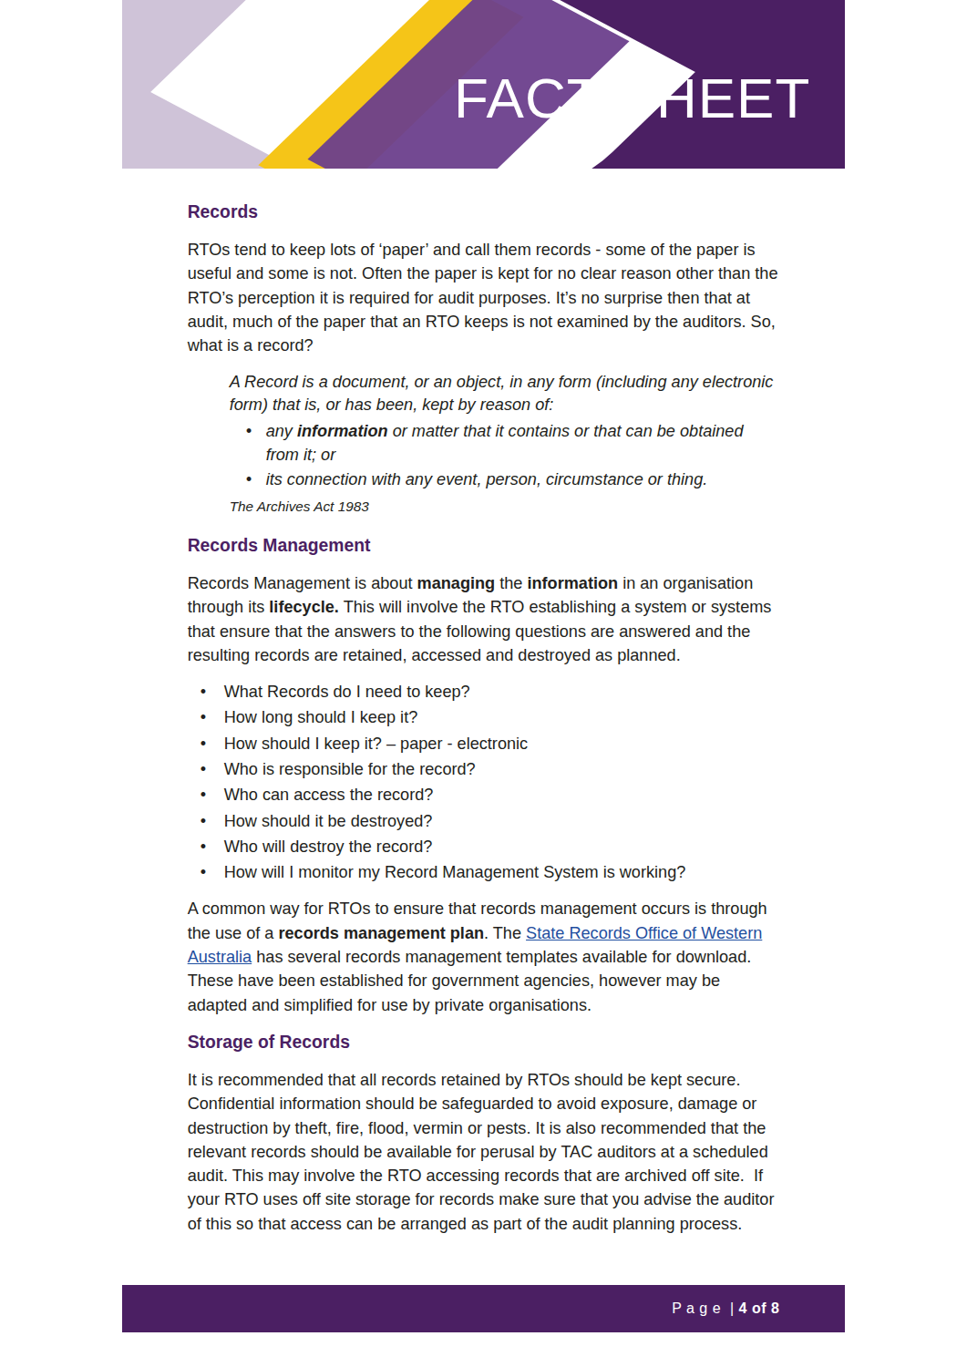FACT SHEET
Records
RTOs tend to keep lots of ‘paper’ and call them records - some of the paper is useful and some is not. Often the paper is kept for no clear reason other than the RTO’s perception it is required for audit purposes. It’s no surprise then that at audit, much of the paper that an RTO keeps is not examined by the auditors. So, what is a record?
A Record is a document, or an object, in any form (including any electronic form) that is, or has been, kept by reason of:
any information or matter that it contains or that can be obtained from it; or
its connection with any event, person, circumstance or thing.
The Archives Act 1983
Records Management
Records Management is about managing the information in an organisation through its lifecycle. This will involve the RTO establishing a system or systems that ensure that the answers to the following questions are answered and the resulting records are retained, accessed and destroyed as planned.
What Records do I need to keep?
How long should I keep it?
How should I keep it? – paper - electronic
Who is responsible for the record?
Who can access the record?
How should it be destroyed?
Who will destroy the record?
How will I monitor my Record Management System is working?
A common way for RTOs to ensure that records management occurs is through the use of a records management plan. The State Records Office of Western Australia has several records management templates available for download. These have been established for government agencies, however may be adapted and simplified for use by private organisations.
Storage of Records
It is recommended that all records retained by RTOs should be kept secure. Confidential information should be safeguarded to avoid exposure, damage or destruction by theft, fire, flood, vermin or pests. It is also recommended that the relevant records should be available for perusal by TAC auditors at a scheduled audit. This may involve the RTO accessing records that are archived off site. If your RTO uses off site storage for records make sure that you advise the auditor of this so that access can be arranged as part of the audit planning process.
P a g e | 4 of 8